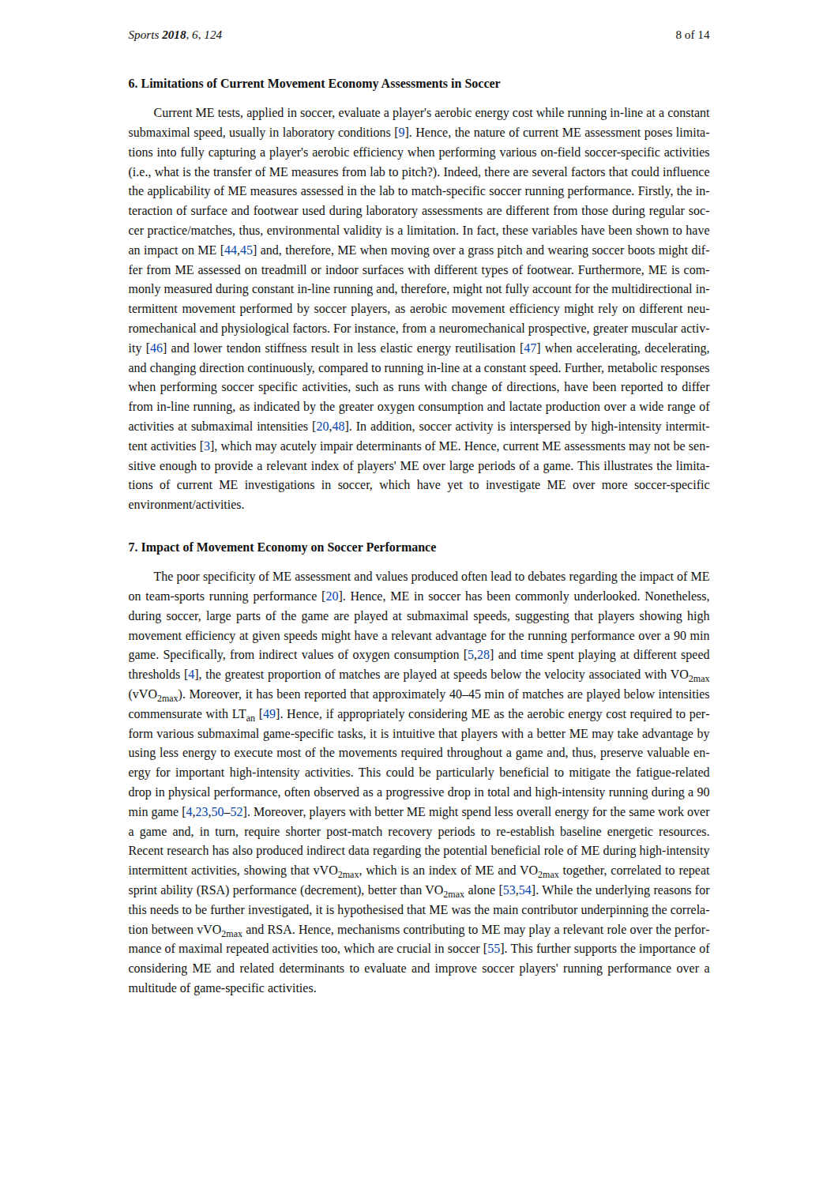Sports 2018, 6, 124 8 of 14
6. Limitations of Current Movement Economy Assessments in Soccer
Current ME tests, applied in soccer, evaluate a player's aerobic energy cost while running in-line at a constant submaximal speed, usually in laboratory conditions [9]. Hence, the nature of current ME assessment poses limitations into fully capturing a player's aerobic efficiency when performing various on-field soccer-specific activities (i.e., what is the transfer of ME measures from lab to pitch?). Indeed, there are several factors that could influence the applicability of ME measures assessed in the lab to match-specific soccer running performance. Firstly, the interaction of surface and footwear used during laboratory assessments are different from those during regular soccer practice/matches, thus, environmental validity is a limitation. In fact, these variables have been shown to have an impact on ME [44,45] and, therefore, ME when moving over a grass pitch and wearing soccer boots might differ from ME assessed on treadmill or indoor surfaces with different types of footwear. Furthermore, ME is commonly measured during constant in-line running and, therefore, might not fully account for the multidirectional intermittent movement performed by soccer players, as aerobic movement efficiency might rely on different neuromechanical and physiological factors. For instance, from a neuromechanical prospective, greater muscular activity [46] and lower tendon stiffness result in less elastic energy reutilisation [47] when accelerating, decelerating, and changing direction continuously, compared to running in-line at a constant speed. Further, metabolic responses when performing soccer specific activities, such as runs with change of directions, have been reported to differ from in-line running, as indicated by the greater oxygen consumption and lactate production over a wide range of activities at submaximal intensities [20,48]. In addition, soccer activity is interspersed by high-intensity intermittent activities [3], which may acutely impair determinants of ME. Hence, current ME assessments may not be sensitive enough to provide a relevant index of players' ME over large periods of a game. This illustrates the limitations of current ME investigations in soccer, which have yet to investigate ME over more soccer-specific environment/activities.
7. Impact of Movement Economy on Soccer Performance
The poor specificity of ME assessment and values produced often lead to debates regarding the impact of ME on team-sports running performance [20]. Hence, ME in soccer has been commonly underlooked. Nonetheless, during soccer, large parts of the game are played at submaximal speeds, suggesting that players showing high movement efficiency at given speeds might have a relevant advantage for the running performance over a 90 min game. Specifically, from indirect values of oxygen consumption [5,28] and time spent playing at different speed thresholds [4], the greatest proportion of matches are played at speeds below the velocity associated with VO2max (vVO2max). Moreover, it has been reported that approximately 40–45 min of matches are played below intensities commensurate with LTan [49]. Hence, if appropriately considering ME as the aerobic energy cost required to perform various submaximal game-specific tasks, it is intuitive that players with a better ME may take advantage by using less energy to execute most of the movements required throughout a game and, thus, preserve valuable energy for important high-intensity activities. This could be particularly beneficial to mitigate the fatigue-related drop in physical performance, often observed as a progressive drop in total and high-intensity running during a 90 min game [4,23,50–52]. Moreover, players with better ME might spend less overall energy for the same work over a game and, in turn, require shorter post-match recovery periods to re-establish baseline energetic resources. Recent research has also produced indirect data regarding the potential beneficial role of ME during high-intensity intermittent activities, showing that vVO2max, which is an index of ME and VO2max together, correlated to repeat sprint ability (RSA) performance (decrement), better than VO2max alone [53,54]. While the underlying reasons for this needs to be further investigated, it is hypothesised that ME was the main contributor underpinning the correlation between vVO2max and RSA. Hence, mechanisms contributing to ME may play a relevant role over the performance of maximal repeated activities too, which are crucial in soccer [55]. This further supports the importance of considering ME and related determinants to evaluate and improve soccer players' running performance over a multitude of game-specific activities.